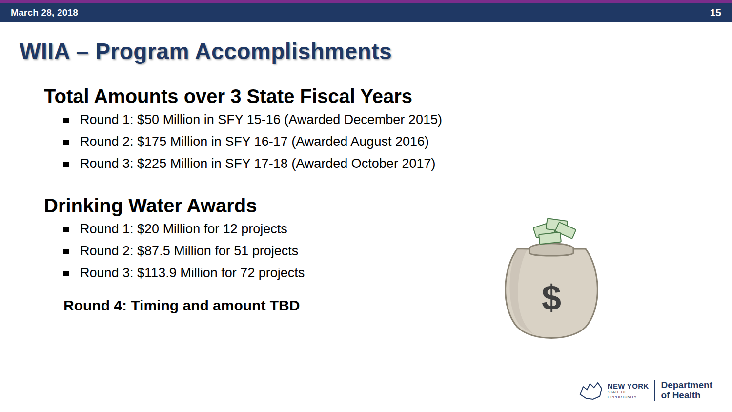March 28, 2018 15
WIIA – Program Accomplishments
Total Amounts over 3 State Fiscal Years
Round 1: $50 Million in SFY 15-16 (Awarded December 2015)
Round 2: $175 Million in SFY 16-17 (Awarded August 2016)
Round 3: $225 Million in SFY 17-18 (Awarded October 2017)
Drinking Water Awards
Round 1: $20 Million for 12 projects
Round 2: $87.5 Million for 51 projects
Round 3: $113.9 Million for 72 projects
Round 4: Timing and amount TBD
$
NEW YORK
STATE OF
OPPORTUNITY.
Department
of Health